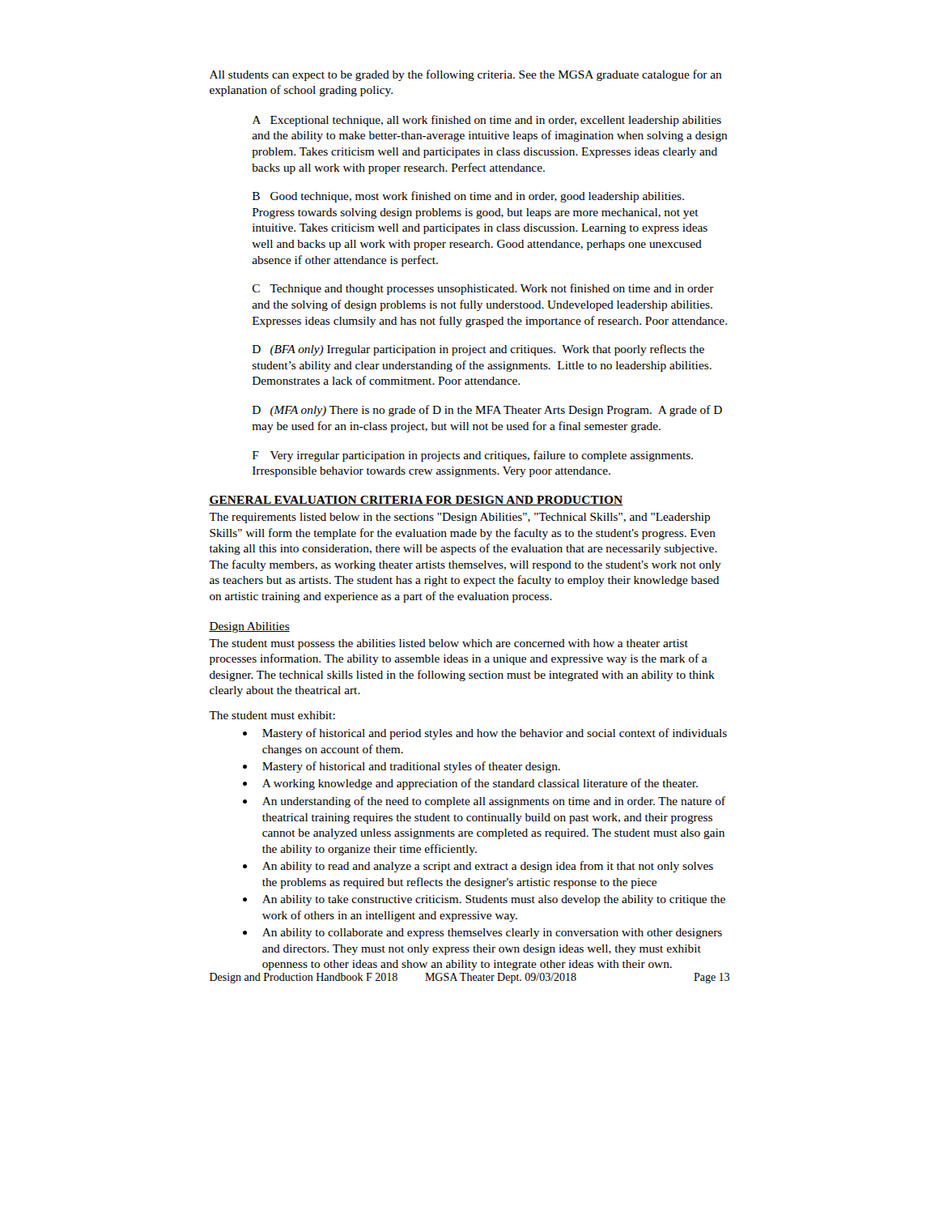All students can expect to be graded by the following criteria. See the MGSA graduate catalogue for an explanation of school grading policy.
AExceptional technique, all work finished on time and in order, excellent leadership abilities and the ability to make better-than-average intuitive leaps of imagination when solving a design problem. Takes criticism well and participates in class discussion. Expresses ideas clearly and backs up all work with proper research. Perfect attendance.
BGood technique, most work finished on time and in order, good leadership abilities. Progress towards solving design problems is good, but leaps are more mechanical, not yet intuitive. Takes criticism well and participates in class discussion. Learning to express ideas well and backs up all work with proper research. Good attendance, perhaps one unexcused absence if other attendance is perfect.
CTechnique and thought processes unsophisticated. Work not finished on time and in order and the solving of design problems is not fully understood. Undeveloped leadership abilities. Expresses ideas clumsily and has not fully grasped the importance of research. Poor attendance.
D(BFA only) Irregular participation in project and critiques. Work that poorly reflects the student’s ability and clear understanding of the assignments. Little to no leadership abilities. Demonstrates a lack of commitment. Poor attendance.
D(MFA only) There is no grade of D in the MFA Theater Arts Design Program. A grade of D may be used for an in-class project, but will not be used for a final semester grade.
FVery irregular participation in projects and critiques, failure to complete assignments. Irresponsible behavior towards crew assignments. Very poor attendance.
GENERAL EVALUATION CRITERIA FOR DESIGN AND PRODUCTION
The requirements listed below in the sections "Design Abilities", "Technical Skills", and "Leadership Skills" will form the template for the evaluation made by the faculty as to the student's progress. Even taking all this into consideration, there will be aspects of the evaluation that are necessarily subjective. The faculty members, as working theater artists themselves, will respond to the student's work not only as teachers but as artists. The student has a right to expect the faculty to employ their knowledge based on artistic training and experience as a part of the evaluation process.
Design Abilities
The student must possess the abilities listed below which are concerned with how a theater artist processes information. The ability to assemble ideas in a unique and expressive way is the mark of a designer. The technical skills listed in the following section must be integrated with an ability to think clearly about the theatrical art.
The student must exhibit:
Mastery of historical and period styles and how the behavior and social context of individuals changes on account of them.
Mastery of historical and traditional styles of theater design.
A working knowledge and appreciation of the standard classical literature of the theater.
An understanding of the need to complete all assignments on time and in order. The nature of theatrical training requires the student to continually build on past work, and their progress cannot be analyzed unless assignments are completed as required. The student must also gain the ability to organize their time efficiently.
An ability to read and analyze a script and extract a design idea from it that not only solves the problems as required but reflects the designer's artistic response to the piece
An ability to take constructive criticism. Students must also develop the ability to critique the work of others in an intelligent and expressive way.
An ability to collaborate and express themselves clearly in conversation with other designers and directors. They must not only express their own design ideas well, they must exhibit openness to other ideas and show an ability to integrate other ideas with their own.
Design and Production Handbook F 2018 MGSA Theater Dept. 09/03/2018 Page 13